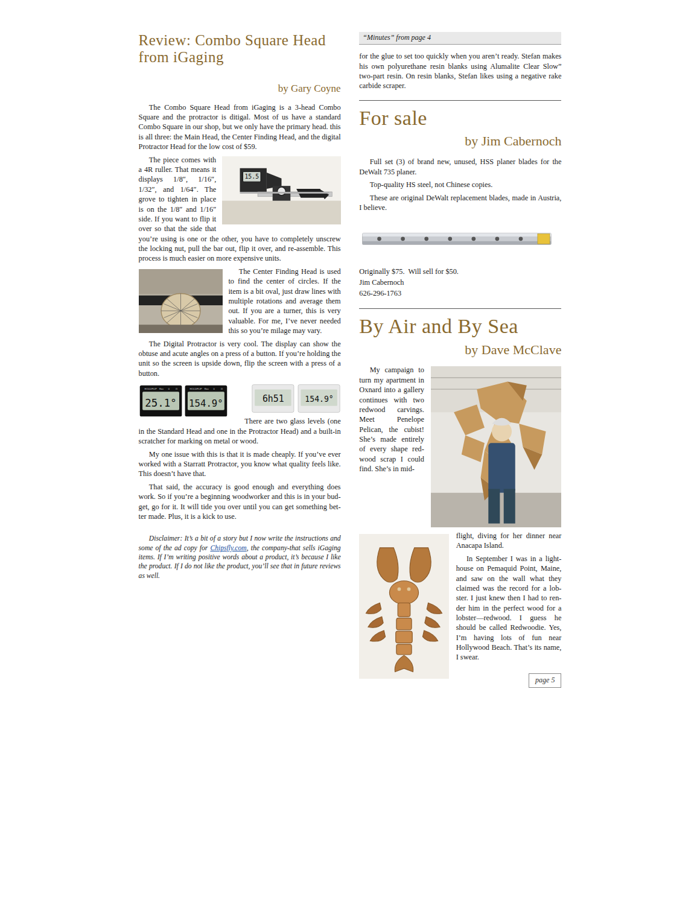Review: Combo Square Head from iGaging
by Gary Coyne
The Combo Square Head from iGaging is a 3-head Combo Square and the protractor is ditigal. Most of us have a standard Combo Square in our shop, but we only have the primary head. this is all three: the Main Head, the Center Finding Head, and the digital Protractor Head for the low cost of $59.
The piece comes with a 4R ruller. That means it displays 1/8″, 1/16″, 1/32″, and 1/64″. The grove to tighten in place is on the 1/8″ and 1/16″ side. If you want to flip it over so that the side that you’re using is one or the other, you have to completely unscrew the locking nut, pull the bar out, flip it over, and re-assemble. This process is much easier on more expensive units.
The Center Finding Head is used to find the center of circles. If the item is a bit oval, just draw lines with multiple rotations and average them out. If you are a turner, this is very valuable. For me, I’ve never needed this so you’re milage may vary.
The Digital Protractor is very cool. The display can show the obtuse and acute angles on a press of a button. If you’re holding the unit so the screen is upside down, flip the screen with a press of a button.
There are two glass levels (one in the Standard Head and one in the Protractor Head) and a built-in scratcher for marking on metal or wood.
My one issue with this is that it is made cheaply. If you’ve ever worked with a Starratt Protractor, you know what quality feels like. This doesn’t have that.
That said, the accuracy is good enough and everything does work. So if you’re a beginning woodworker and this is in your budget, go for it. It will tide you over until you can get something better made. Plus, it is a kick to use.
Disclaimer: It’s a bit of a story but I now write the instructions and some of the ad copy for Chipsfly.com, the company-that sells iGaging items. If I’m writing positive words about a product, it’s because I like the product. If I do not like the product, you’ll see that in future reviews as well.
“Minutes” from page 4
for the glue to set too quickly when you aren’t ready. Stefan makes his own polyurethane resin blanks using Alumalite Clear Slow” two-part resin. On resin blanks, Stefan likes using a negative rake carbide scraper.
For sale
by Jim Cabernoch
Full set (3) of brand new, unused, HSS planer blades for the DeWalt 735 planer.
Top-quality HS steel, not Chinese copies.
These are original DeWalt replacement blades, made in Austria, I believe.
Originally $75. Will sell for $50.
Jim Cabernoch
626-296-1763
By Air and By Sea
by Dave McClave
My campaign to turn my apartment in Oxnard into a gallery continues with two redwood carvings. Meet Penelope Pelican, the cubist! She’s made entirely of every shape redwood scrap I could find. She’s in mid-
flight, diving for her dinner near Anacapa Island.
In September I was in a lighthouse on Pemaquid Point, Maine, and saw on the wall what they claimed was the record for a lobster. I just knew then I had to render him in the perfect wood for a lobster—redwood. I guess he should be called Redwoodie. Yes, I’m having lots of fun near Hollywood Beach. That’s its name, I swear.
page 5